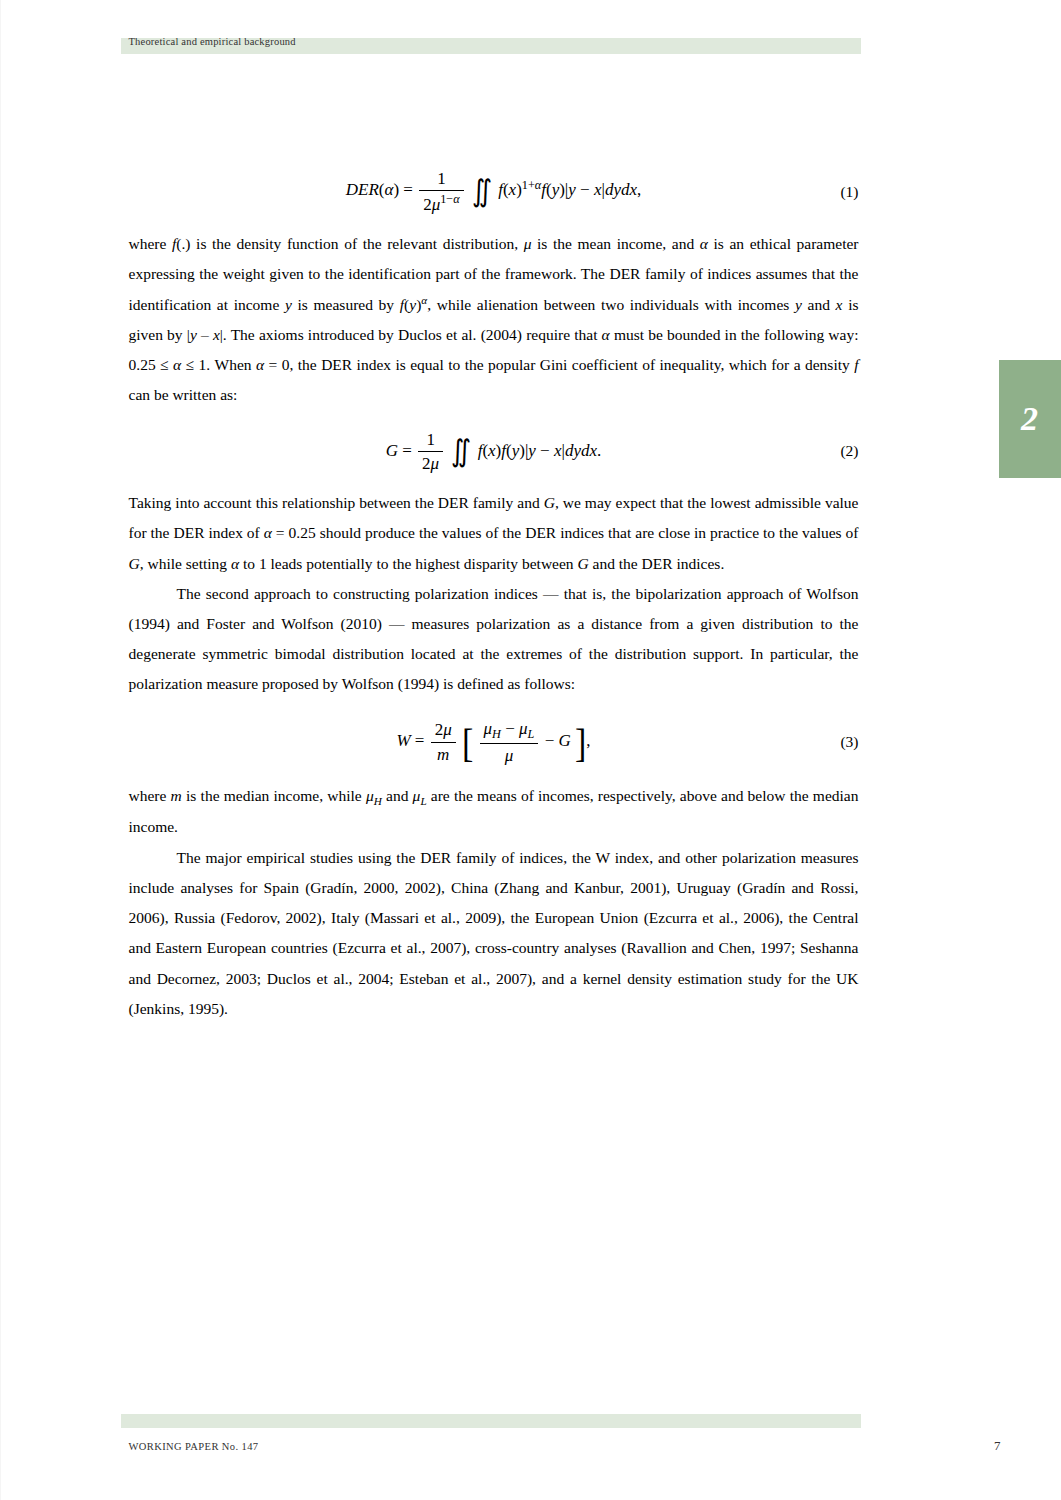Theoretical and empirical background
2
DER(α) = 12μ1−α ∬ f(x)1+αf(y)|y − x|dydx, (1)
where f(.) is the density function of the relevant distribution, μ is the mean income, and α is an ethical parameter expressing the weight given to the identification part of the framework. The DER family of indices assumes that the identification at income y is measured by f(y)α, while alienation between two individuals with incomes y and x is given by |y – x|. The axioms introduced by Duclos et al. (2004) require that α must be bounded in the following way: 0.25 ≤ α ≤ 1. When α = 0, the DER index is equal to the popular Gini coefficient of inequality, which for a density f can be written as:
G = 12μ ∬ f(x)f(y)|y − x|dydx. (2)
Taking into account this relationship between the DER family and G, we may expect that the lowest admissible value for the DER index of α = 0.25 should produce the values of the DER indices that are close in practice to the values of G, while setting α to 1 leads potentially to the highest disparity between G and the DER indices.
The second approach to constructing polarization indices — that is, the bipolarization approach of Wolfson (1994) and Foster and Wolfson (2010) — measures polarization as a distance from a given distribution to the degenerate symmetric bimodal distribution located at the extremes of the distribution support. In particular, the polarization measure proposed by Wolfson (1994) is defined as follows:
W = 2μ m [ μH − μL μ − G ], (3)
where m is the median income, while μH and μL are the means of incomes, respectively, above and below the median income.
The major empirical studies using the DER family of indices, the W index, and other polarization measures include analyses for Spain (Gradín, 2000, 2002), China (Zhang and Kanbur, 2001), Uruguay (Gradín and Rossi, 2006), Russia (Fedorov, 2002), Italy (Massari et al., 2009), the European Union (Ezcurra et al., 2006), the Central and Eastern European countries (Ezcurra et al., 2007), cross-country analyses (Ravallion and Chen, 1997; Seshanna and Decornez, 2003; Duclos et al., 2004; Esteban et al., 2007), and a kernel density estimation study for the UK (Jenkins, 1995).
WORKING PAPER No. 147
7